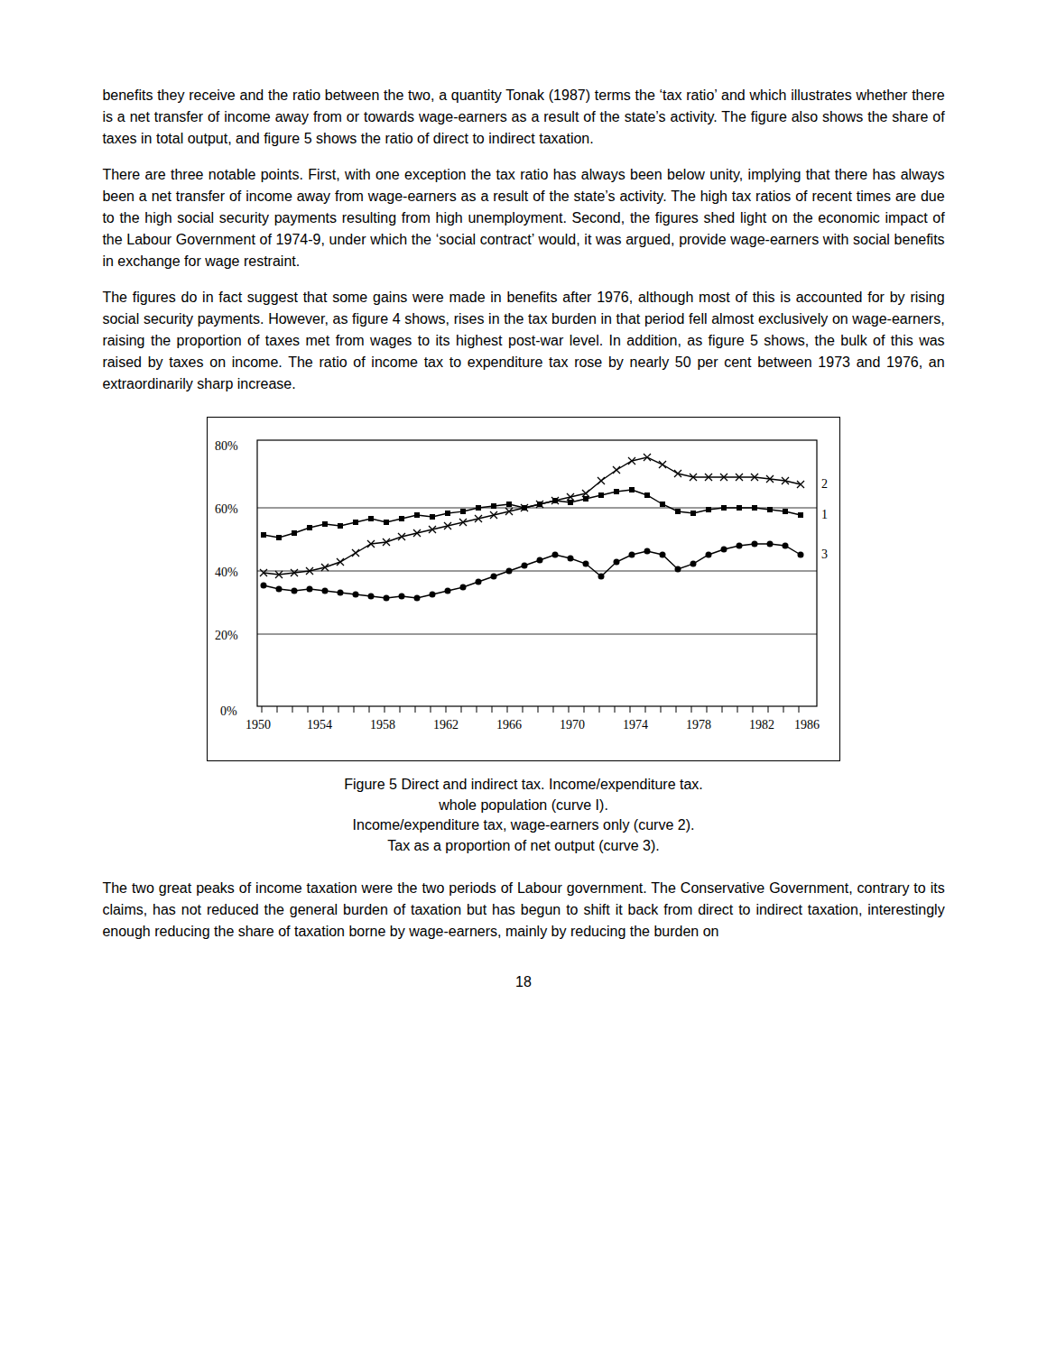benefits they receive and the ratio between the two, a quantity Tonak (1987) terms the ‘tax ratio’ and which illustrates whether there is a net transfer of income away from or towards wage-earners as a result of the state’s activity. The figure also shows the share of taxes in total output, and figure 5 shows the ratio of direct to indirect taxation.
There are three notable points. First, with one exception the tax ratio has always been below unity, implying that there has always been a net transfer of income away from wage-earners as a result of the state’s activity. The high tax ratios of recent times are due to the high social security payments resulting from high unemployment. Second, the figures shed light on the economic impact of the Labour Government of 1974-9, under which the ‘social contract’ would, it was argued, provide wage-earners with social benefits in exchange for wage restraint.
The figures do in fact suggest that some gains were made in benefits after 1976, although most of this is accounted for by rising social security payments. However, as figure 4 shows, rises in the tax burden in that period fell almost exclusively on wage-earners, raising the proportion of taxes met from wages to its highest post-war level. In addition, as figure 5 shows, the bulk of this was raised by taxes on income. The ratio of income tax to expenditure tax rose by nearly 50 per cent between 1973 and 1976, an extraordinarily sharp increase.
80% 60% 40% 20% 0% 1950 1954 1958 1962 1966 1970 1974 1978 1982 1986 2 1 3
Figure 5 Direct and indirect tax. Income/expenditure tax.
whole population (curve I).
Income/expenditure tax, wage-earners only (curve 2).
Tax as a proportion of net output (curve 3).
The two great peaks of income taxation were the two periods of Labour government. The Conservative Government, contrary to its claims, has not reduced the general burden of taxation but has begun to shift it back from direct to indirect taxation, interestingly enough reducing the share of taxation borne by wage-earners, mainly by reducing the burden on
18